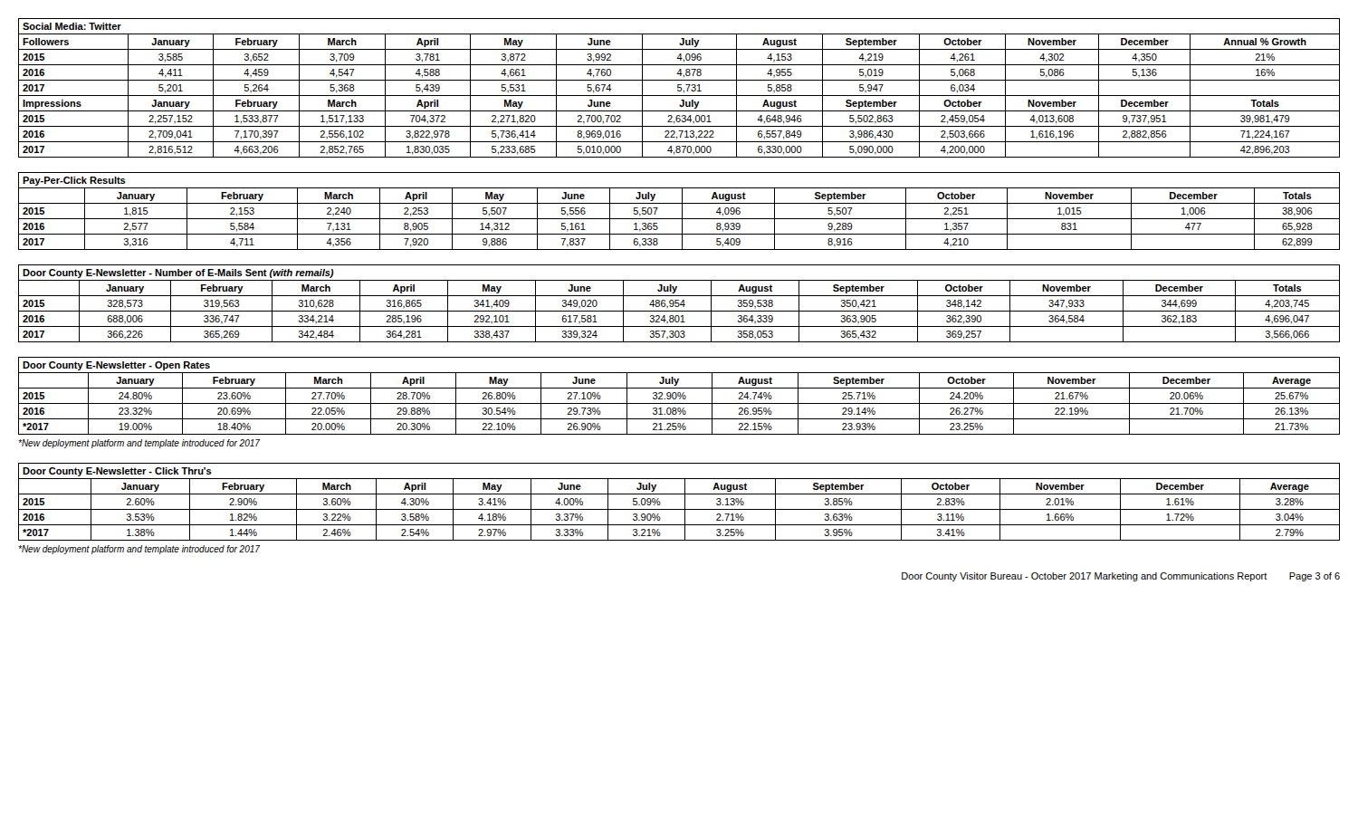Social Media: Twitter
| Followers | January | February | March | April | May | June | July | August | September | October | November | December | Annual % Growth |
| --- | --- | --- | --- | --- | --- | --- | --- | --- | --- | --- | --- | --- | --- |
| 2015 | 3,585 | 3,652 | 3,709 | 3,781 | 3,872 | 3,992 | 4,096 | 4,153 | 4,219 | 4,261 | 4,302 | 4,350 | 21% |
| 2016 | 4,411 | 4,459 | 4,547 | 4,588 | 4,661 | 4,760 | 4,878 | 4,955 | 5,019 | 5,068 | 5,086 | 5,136 | 16% |
| 2017 | 5,201 | 5,264 | 5,368 | 5,439 | 5,531 | 5,674 | 5,731 | 5,858 | 5,947 | 6,034 | | | |
| Impressions | January | February | March | April | May | June | July | August | September | October | November | December | Totals |
| 2015 | 2,257,152 | 1,533,877 | 1,517,133 | 704,372 | 2,271,820 | 2,700,702 | 2,634,001 | 4,648,946 | 5,502,863 | 2,459,054 | 4,013,608 | 9,737,951 | 39,981,479 |
| 2016 | 2,709,041 | 7,170,397 | 2,556,102 | 3,822,978 | 5,736,414 | 8,969,016 | 22,713,222 | 6,557,849 | 3,986,430 | 2,503,666 | 1,616,196 | 2,882,856 | 71,224,167 |
| 2017 | 2,816,512 | 4,663,206 | 2,852,765 | 1,830,035 | 5,233,685 | 5,010,000 | 4,870,000 | 6,330,000 | 5,090,000 | 4,200,000 | | | 42,896,203 |
Pay-Per-Click Results
| | January | February | March | April | May | June | July | August | September | October | November | December | Totals |
| --- | --- | --- | --- | --- | --- | --- | --- | --- | --- | --- | --- | --- | --- |
| 2015 | 1,815 | 2,153 | 2,240 | 2,253 | 5,507 | 5,556 | 5,507 | 4,096 | 5,507 | 2,251 | 1,015 | 1,006 | 38,906 |
| 2016 | 2,577 | 5,584 | 7,131 | 8,905 | 14,312 | 5,161 | 1,365 | 8,939 | 9,289 | 1,357 | 831 | 477 | 65,928 |
| 2017 | 3,316 | 4,711 | 4,356 | 7,920 | 9,886 | 7,837 | 6,338 | 5,409 | 8,916 | 4,210 | | | 62,899 |
Door County E-Newsletter - Number of E-Mails Sent (with remails)
| | January | February | March | April | May | June | July | August | September | October | November | December | Totals |
| --- | --- | --- | --- | --- | --- | --- | --- | --- | --- | --- | --- | --- | --- |
| 2015 | 328,573 | 319,563 | 310,628 | 316,865 | 341,409 | 349,020 | 486,954 | 359,538 | 350,421 | 348,142 | 347,933 | 344,699 | 4,203,745 |
| 2016 | 688,006 | 336,747 | 334,214 | 285,196 | 292,101 | 617,581 | 324,801 | 364,339 | 363,905 | 362,390 | 364,584 | 362,183 | 4,696,047 |
| 2017 | 366,226 | 365,269 | 342,484 | 364,281 | 338,437 | 339,324 | 357,303 | 358,053 | 365,432 | 369,257 | | | 3,566,066 |
Door County E-Newsletter - Open Rates
| | January | February | March | April | May | June | July | August | September | October | November | December | Average |
| --- | --- | --- | --- | --- | --- | --- | --- | --- | --- | --- | --- | --- | --- |
| 2015 | 24.80% | 23.60% | 27.70% | 28.70% | 26.80% | 27.10% | 32.90% | 24.74% | 25.71% | 24.20% | 21.67% | 20.06% | 25.67% |
| 2016 | 23.32% | 20.69% | 22.05% | 29.88% | 30.54% | 29.73% | 31.08% | 26.95% | 29.14% | 26.27% | 22.19% | 21.70% | 26.13% |
| *2017 | 19.00% | 18.40% | 20.00% | 20.30% | 22.10% | 26.90% | 21.25% | 22.15% | 23.93% | 23.25% | | | 21.73% |
*New deployment platform and template introduced for 2017
Door County E-Newsletter - Click Thru's
| | January | February | March | April | May | June | July | August | September | October | November | December | Average |
| --- | --- | --- | --- | --- | --- | --- | --- | --- | --- | --- | --- | --- | --- |
| 2015 | 2.60% | 2.90% | 3.60% | 4.30% | 3.41% | 4.00% | 5.09% | 3.13% | 3.85% | 2.83% | 2.01% | 1.61% | 3.28% |
| 2016 | 3.53% | 1.82% | 3.22% | 3.58% | 4.18% | 3.37% | 3.90% | 2.71% | 3.63% | 3.11% | 1.66% | 1.72% | 3.04% |
| *2017 | 1.38% | 1.44% | 2.46% | 2.54% | 2.97% | 3.33% | 3.21% | 3.25% | 3.95% | 3.41% | | | 2.79% |
*New deployment platform and template introduced for 2017
Door County Visitor Bureau - October 2017 Marketing and Communications Report Page 3 of 6